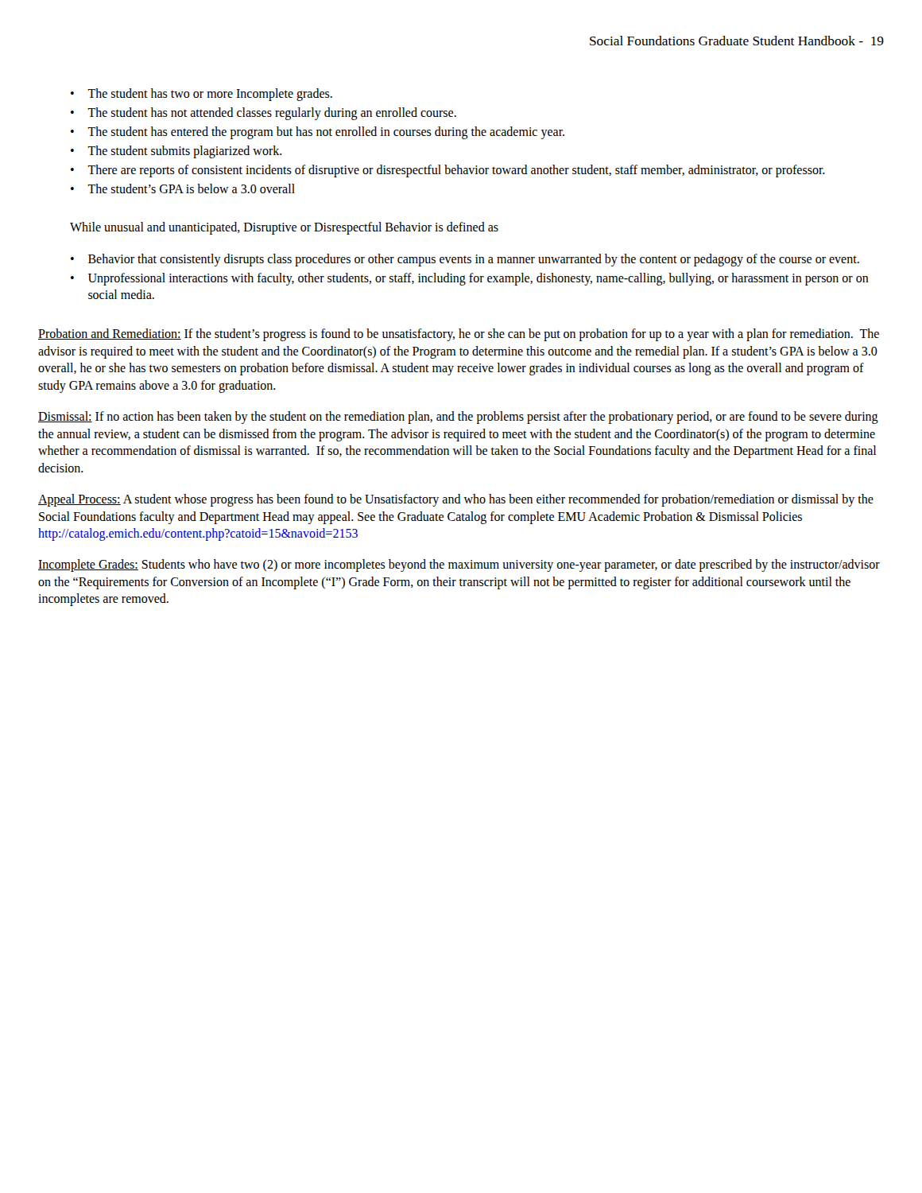Social Foundations Graduate Student Handbook - 19
The student has two or more Incomplete grades.
The student has not attended classes regularly during an enrolled course.
The student has entered the program but has not enrolled in courses during the academic year.
The student submits plagiarized work.
There are reports of consistent incidents of disruptive or disrespectful behavior toward another student, staff member, administrator, or professor.
The student’s GPA is below a 3.0 overall
While unusual and unanticipated, Disruptive or Disrespectful Behavior is defined as
Behavior that consistently disrupts class procedures or other campus events in a manner unwarranted by the content or pedagogy of the course or event.
Unprofessional interactions with faculty, other students, or staff, including for example, dishonesty, name-calling, bullying, or harassment in person or on social media.
Probation and Remediation: If the student’s progress is found to be unsatisfactory, he or she can be put on probation for up to a year with a plan for remediation. The advisor is required to meet with the student and the Coordinator(s) of the Program to determine this outcome and the remedial plan. If a student’s GPA is below a 3.0 overall, he or she has two semesters on probation before dismissal. A student may receive lower grades in individual courses as long as the overall and program of study GPA remains above a 3.0 for graduation.
Dismissal: If no action has been taken by the student on the remediation plan, and the problems persist after the probationary period, or are found to be severe during the annual review, a student can be dismissed from the program. The advisor is required to meet with the student and the Coordinator(s) of the program to determine whether a recommendation of dismissal is warranted. If so, the recommendation will be taken to the Social Foundations faculty and the Department Head for a final decision.
Appeal Process: A student whose progress has been found to be Unsatisfactory and who has been either recommended for probation/remediation or dismissal by the Social Foundations faculty and Department Head may appeal. See the Graduate Catalog for complete EMU Academic Probation & Dismissal Policies
http://catalog.emich.edu/content.php?catoid=15&navoid=2153
Incomplete Grades: Students who have two (2) or more incompletes beyond the maximum university one-year parameter, or date prescribed by the instructor/advisor on the “Requirements for Conversion of an Incomplete (“I”) Grade Form, on their transcript will not be permitted to register for additional coursework until the incompletes are removed.